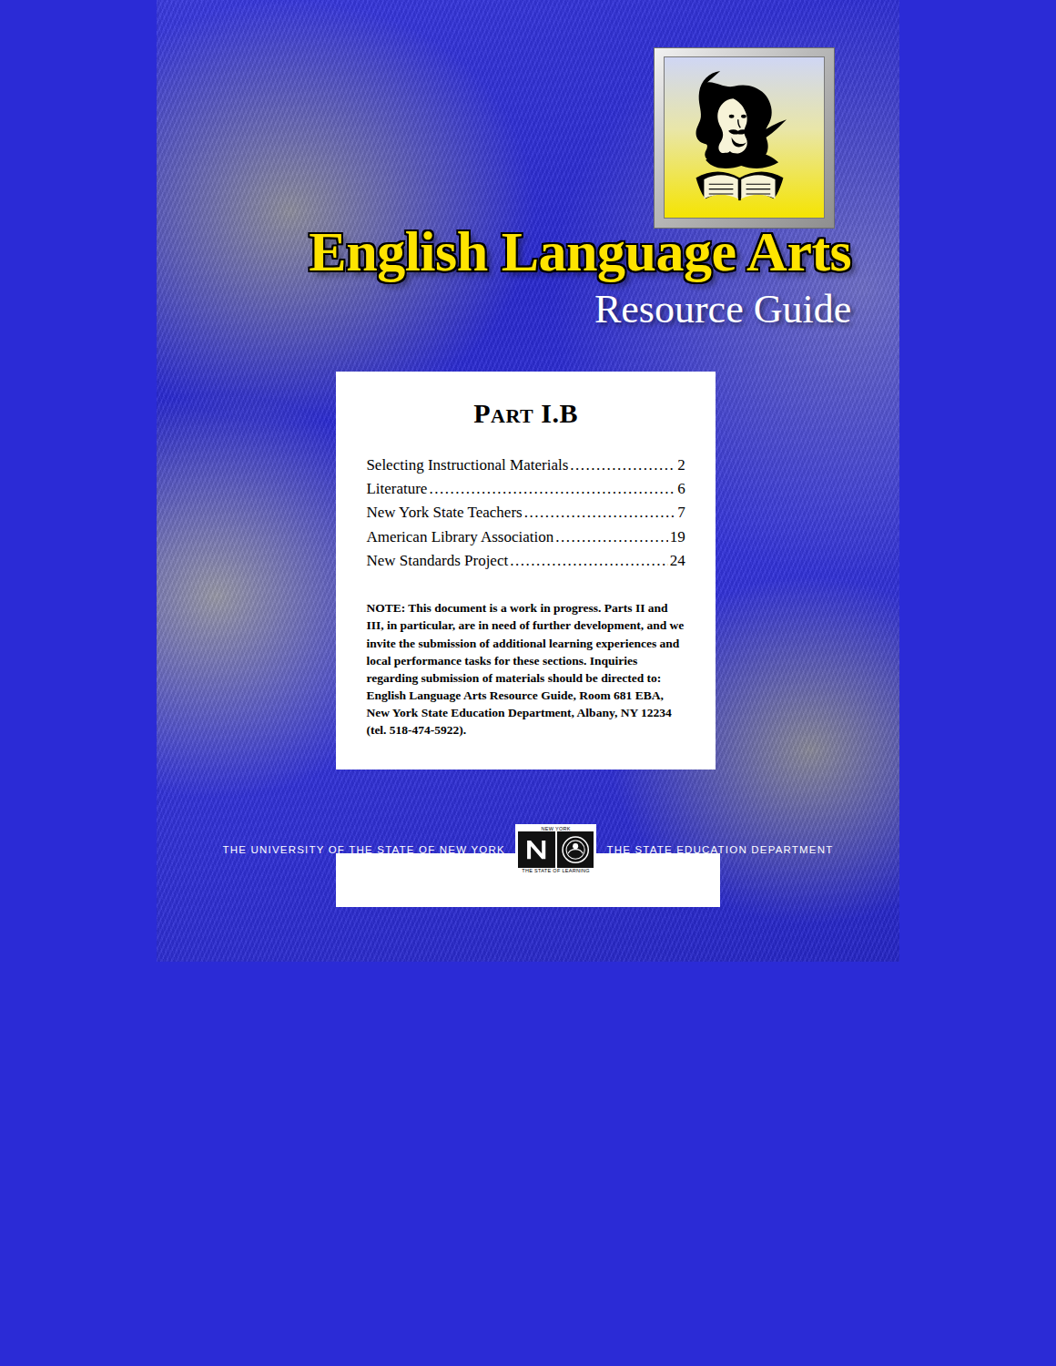English Language Arts
Resource Guide
PART I.B
Selecting Instructional Materials.................................................................................................. 2
Literature.................................................................................................. 6
New York State Teachers.................................................................................................. 7
American Library Association.................................................................................................. 19
New Standards Project.................................................................................................. 24
NOTE: This document is a work in progress. Parts II and III, in particular, are in need of further development, and we invite the submission of additional learning experiences and local performance tasks for these sections. Inquiries regarding submission of materials should be directed to: English Language Arts Resource Guide, Room 681 EBA, New York State Education Department, Albany, NY 12234 (tel. 518-474-5922).
THE UNIVERSITY OF THE STATE OF NEW YORK NEW YORK THE STATE OF LEARNING THE STATE EDUCATION DEPARTMENT
http://www.nysed.gov